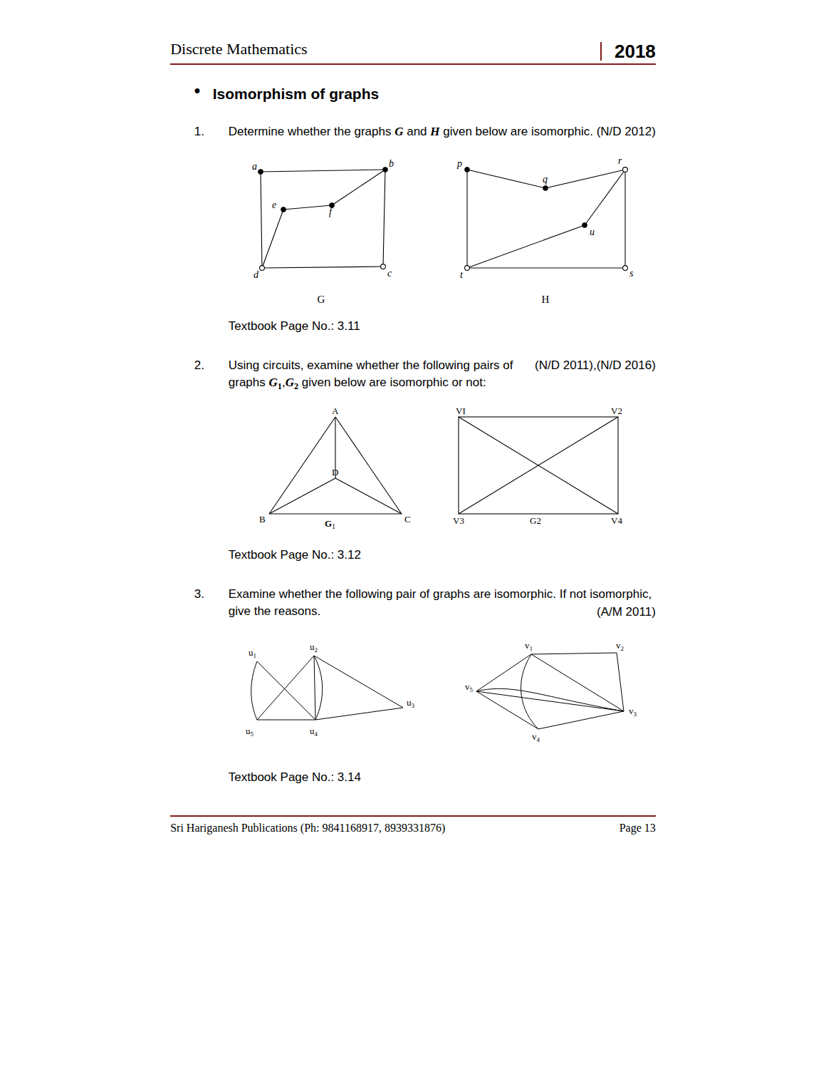Discrete Mathematics
2018
Isomorphism of graphs
1. Determine whether the graphs G and H given below are isomorphic. (N/D 2012)
a b c d e f
G
p q r s t u
H
Textbook Page No.: 3.11
2. (N/D 2011),(N/D 2016) Using circuits, examine whether the following pairs of graphs G1,G2 given below are isomorphic or not:
A B C D G 1
VI V2 V3 V4 G2
Textbook Page No.: 3.12
3. Examine whether the following pair of graphs are isomorphic. If not isomorphic, give the reasons. (A/M 2011)
u1 u2 u3 u4 u5
v1 v2 v3 v4 v5
Textbook Page No.: 3.14
Sri Hariganesh Publications (Ph: 9841168917, 8939331876)
Page 13